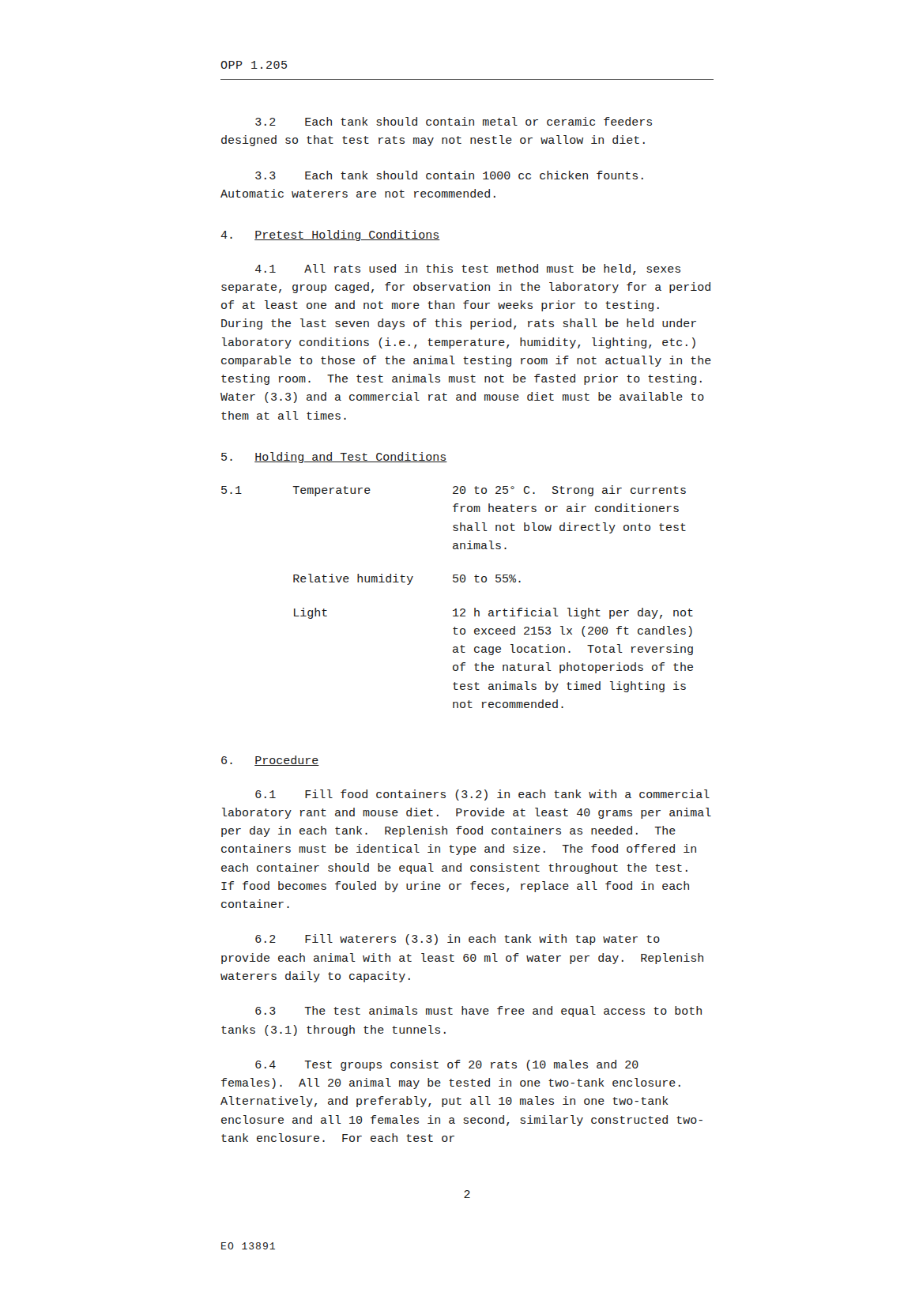OPP 1.205
3.2 Each tank should contain metal or ceramic feeders designed so that test rats may not nestle or wallow in diet.
3.3 Each tank should contain 1000 cc chicken founts. Automatic waterers are not recommended.
4. Pretest Holding Conditions
4.1 All rats used in this test method must be held, sexes separate, group caged, for observation in the laboratory for a period of at least one and not more than four weeks prior to testing. During the last seven days of this period, rats shall be held under laboratory conditions (i.e., temperature, humidity, lighting, etc.) comparable to those of the animal testing room if not actually in the testing room. The test animals must not be fasted prior to testing. Water (3.3) and a commercial rat and mouse diet must be available to them at all times.
5. Holding and Test Conditions
| 5.1 | Temperature | 20 to 25° C. Strong air currents from heaters or air conditioners shall not blow directly onto test animals. |
| | Relative humidity | 50 to 55%. |
| | Light | 12 h artificial light per day, not to exceed 2153 lx (200 ft candles) at cage location. Total reversing of the natural photoperiods of the test animals by timed lighting is not recommended. |
6. Procedure
6.1 Fill food containers (3.2) in each tank with a commercial laboratory rant and mouse diet. Provide at least 40 grams per animal per day in each tank. Replenish food containers as needed. The containers must be identical in type and size. The food offered in each container should be equal and consistent throughout the test. If food becomes fouled by urine or feces, replace all food in each container.
6.2 Fill waterers (3.3) in each tank with tap water to provide each animal with at least 60 ml of water per day. Replenish waterers daily to capacity.
6.3 The test animals must have free and equal access to both tanks (3.1) through the tunnels.
6.4 Test groups consist of 20 rats (10 males and 20 females). All 20 animal may be tested in one two-tank enclosure. Alternatively, and preferably, put all 10 males in one two-tank enclosure and all 10 females in a second, similarly constructed two-tank enclosure. For each test or
2
EO 13891